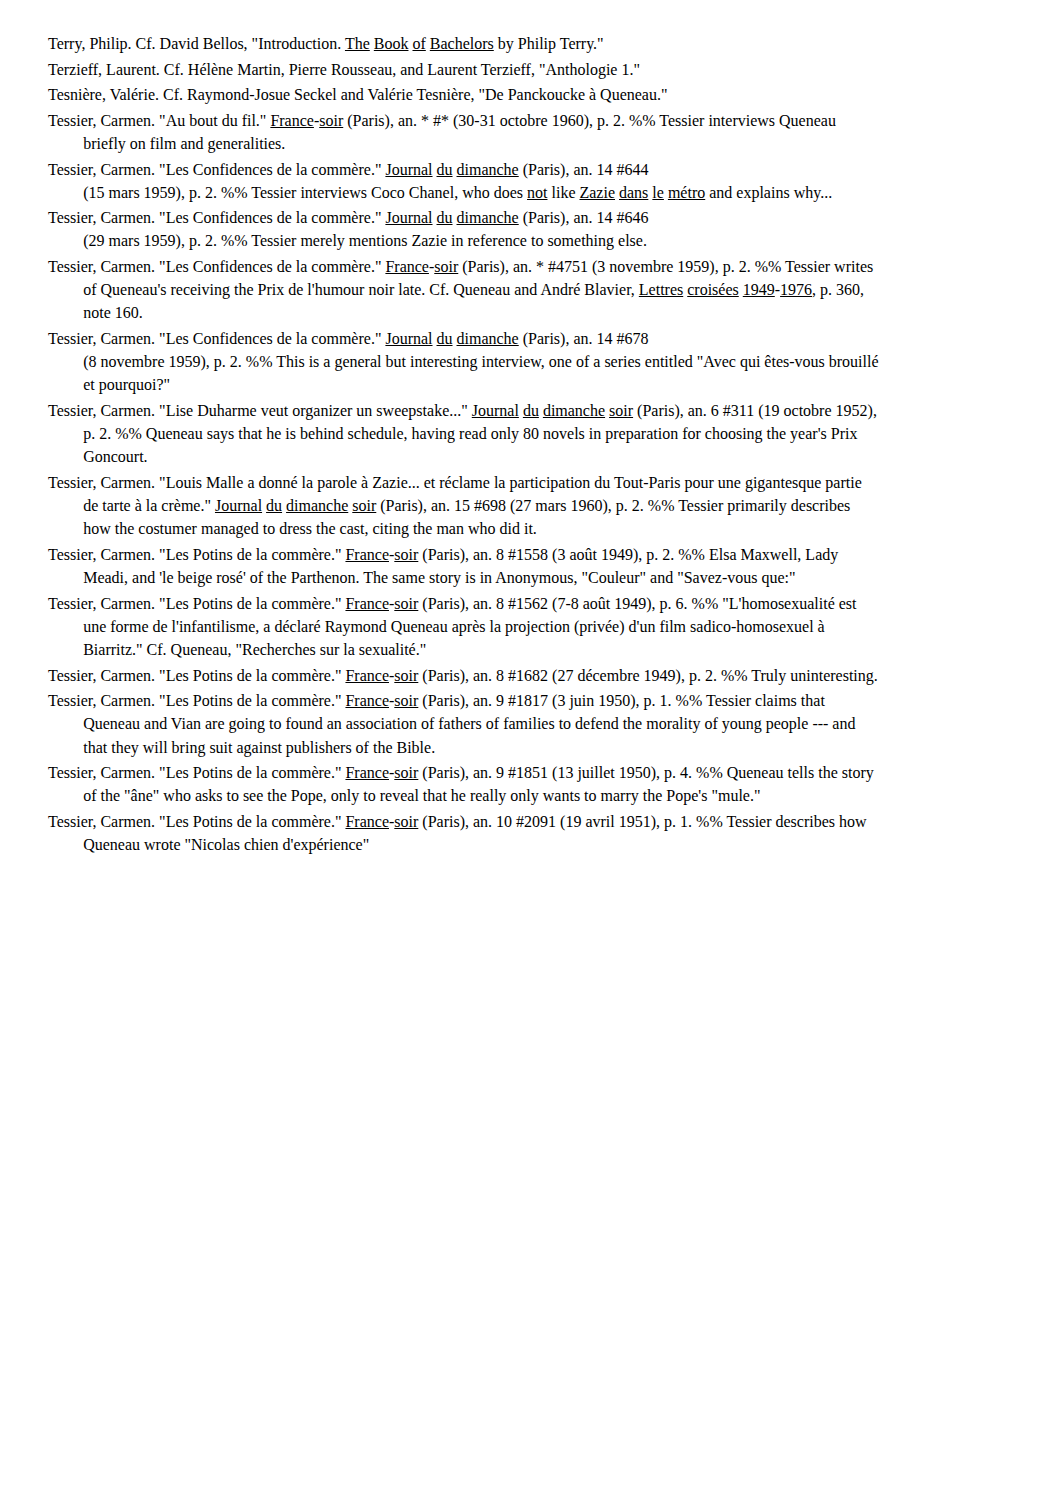Terry, Philip. Cf. David Bellos, "Introduction. The Book of Bachelors by Philip Terry."
Terzieff, Laurent. Cf. Hélène Martin, Pierre Rousseau, and Laurent Terzieff, "Anthologie 1."
Tesnière, Valérie. Cf. Raymond-Josue Seckel and Valérie Tesnière, "De Panckoucke à Queneau."
Tessier, Carmen. "Au bout du fil." France-soir (Paris), an. * #* (30-31 octobre 1960), p. 2. %% Tessier interviews Queneau briefly on film and generalities.
Tessier, Carmen. "Les Confidences de la commère." Journal du dimanche (Paris), an. 14 #644(15 mars 1959), p. 2. %% Tessier interviews Coco Chanel, who does not like Zazie dans le métro and explains why...
Tessier, Carmen. "Les Confidences de la commère." Journal du dimanche (Paris), an. 14 #646(29 mars 1959), p. 2. %% Tessier merely mentions Zazie in reference to something else.
Tessier, Carmen. "Les Confidences de la commère." France-soir (Paris), an. * #4751 (3 novembre 1959), p. 2. %% Tessier writes of Queneau's receiving the Prix de l'humour noir late. Cf. Queneau and André Blavier, Lettres croisées 1949-1976, p. 360, note 160.
Tessier, Carmen. "Les Confidences de la commère." Journal du dimanche (Paris), an. 14 #678(8 novembre 1959), p. 2. %% This is a general but interesting interview, one of a series entitled "Avec qui êtes-vous brouillé et pourquoi?"
Tessier, Carmen. "Lise Duharme veut organizer un sweepstake..." Journal du dimanche soir (Paris), an. 6 #311 (19 octobre 1952), p. 2. %% Queneau says that he is behind schedule, having read only 80 novels in preparation for choosing the year's Prix Goncourt.
Tessier, Carmen. "Louis Malle a donné la parole à Zazie... et réclame la participation du Tout-Paris pour une gigantesque partie de tarte à la crème." Journal du dimanche soir (Paris), an. 15 #698 (27 mars 1960), p. 2. %% Tessier primarily describes how the costumer managed to dress the cast, citing the man who did it.
Tessier, Carmen. "Les Potins de la commère." France-soir (Paris), an. 8 #1558 (3 août 1949), p. 2. %% Elsa Maxwell, Lady Meadi, and 'le beige rosé' of the Parthenon. The same story is in Anonymous, "Couleur" and "Savez-vous que:"
Tessier, Carmen. "Les Potins de la commère." France-soir (Paris), an. 8 #1562 (7-8 août 1949), p. 6. %% "L'homosexualité est une forme de l'infantilisme, a déclaré Raymond Queneau après la projection (privée) d'un film sadico-homosexuel à Biarritz." Cf. Queneau, "Recherches sur la sexualité."
Tessier, Carmen. "Les Potins de la commère." France-soir (Paris), an. 8 #1682 (27 décembre 1949), p. 2. %% Truly uninteresting.
Tessier, Carmen. "Les Potins de la commère." France-soir (Paris), an. 9 #1817 (3 juin 1950), p. 1. %% Tessier claims that Queneau and Vian are going to found an association of fathers of families to defend the morality of young people --- and that they will bring suit against publishers of the Bible.
Tessier, Carmen. "Les Potins de la commère." France-soir (Paris), an. 9 #1851 (13 juillet 1950), p. 4. %% Queneau tells the story of the "âne" who asks to see the Pope, only to reveal that he really only wants to marry the Pope's "mule."
Tessier, Carmen. "Les Potins de la commère." France-soir (Paris), an. 10 #2091 (19 avril 1951), p. 1. %% Tessier describes how Queneau wrote "Nicolas chien d'expérience"